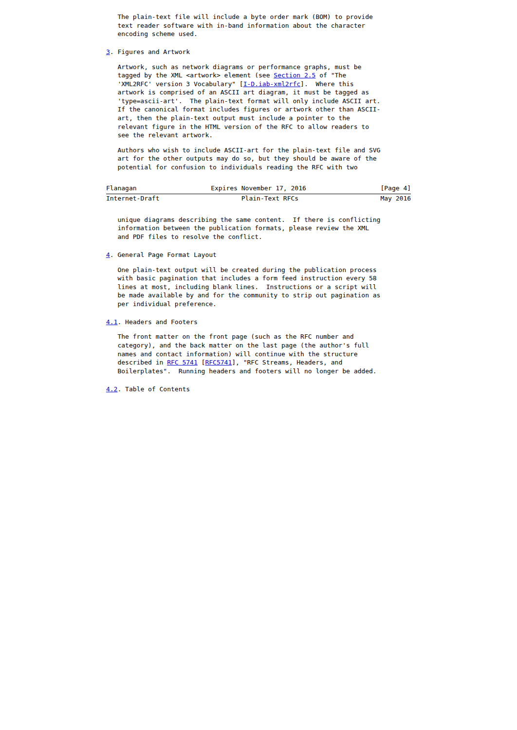The plain-text file will include a byte order mark (BOM) to provide
text reader software with in-band information about the character
encoding scheme used.
3. Figures and Artwork
Artwork, such as network diagrams or performance graphs, must be
tagged by the XML <artwork> element (see Section 2.5 of "The
'XML2RFC' version 3 Vocabulary" [I-D.iab-xml2rfc].  Where this
artwork is comprised of an ASCII art diagram, it must be tagged as
'type=ascii-art'.  The plain-text format will only include ASCII art.
If the canonical format includes figures or artwork other than ASCII-
art, then the plain-text output must include a pointer to the
relevant figure in the HTML version of the RFC to allow readers to
see the relevant artwork.
Authors who wish to include ASCII-art for the plain-text file and SVG
art for the other outputs may do so, but they should be aware of the
potential for confusion to individuals reading the RFC with two
Flanagan Expires November 17, 2016 [Page 4]
Internet-Draft Plain-Text RFCs May 2016
unique diagrams describing the same content.  If there is conflicting
information between the publication formats, please review the XML
and PDF files to resolve the conflict.
4. General Page Format Layout
One plain-text output will be created during the publication process
with basic pagination that includes a form feed instruction every 58
lines at most, including blank lines.  Instructions or a script will
be made available by and for the community to strip out pagination as
per individual preference.
4.1. Headers and Footers
The front matter on the front page (such as the RFC number and
category), and the back matter on the last page (the author's full
names and contact information) will continue with the structure
described in RFC 5741 [RFC5741], "RFC Streams, Headers, and
Boilerplates".  Running headers and footers will no longer be added.
4.2. Table of Contents